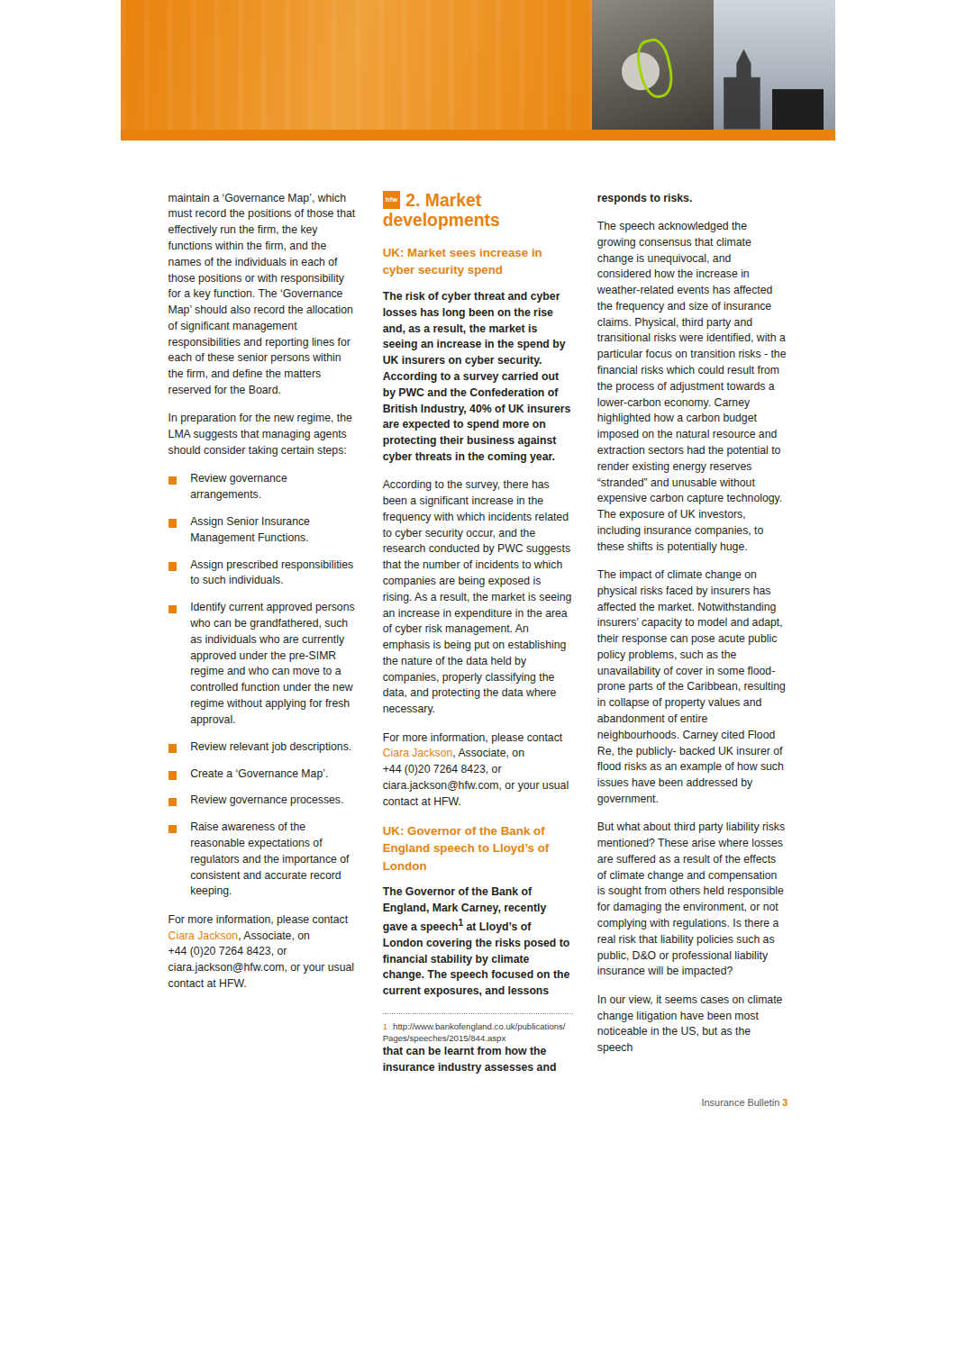maintain a ‘Governance Map’, which must record the positions of those that effectively run the firm, the key functions within the firm, and the names of the individuals in each of those positions or with responsibility for a key function. The ‘Governance Map’ should also record the allocation of significant management responsibilities and reporting lines for each of these senior persons within the firm, and define the matters reserved for the Board.
In preparation for the new regime, the LMA suggests that managing agents should consider taking certain steps:
Review governance arrangements.
Assign Senior Insurance Management Functions.
Assign prescribed responsibilities to such individuals.
Identify current approved persons who can be grandfathered, such as individuals who are currently approved under the pre-SIMR regime and who can move to a controlled function under the new regime without applying for fresh approval.
Review relevant job descriptions.
Create a ‘Governance Map’.
Review governance processes.
Raise awareness of the reasonable expectations of regulators and the importance of consistent and accurate record keeping.
For more information, please contact Ciara Jackson, Associate, on
+44 (0)20 7264 8423, or
ciara.jackson@hfw.com, or your usual contact at HFW.
hfw2. Market developments
UK: Market sees increase in cyber security spend
The risk of cyber threat and cyber losses has long been on the rise and, as a result, the market is seeing an increase in the spend by UK insurers on cyber security. According to a survey carried out by PWC and the Confederation of British Industry, 40% of UK insurers are expected to spend more on protecting their business against cyber threats in the coming year.
According to the survey, there has been a significant increase in the frequency with which incidents related to cyber security occur, and the research conducted by PWC suggests that the number of incidents to which companies are being exposed is rising. As a result, the market is seeing an increase in expenditure in the area of cyber risk management. An emphasis is being put on establishing the nature of the data held by companies, properly classifying the data, and protecting the data where necessary.
For more information, please contact Ciara Jackson, Associate, on
+44 (0)20 7264 8423, or
ciara.jackson@hfw.com, or your usual contact at HFW.
UK: Governor of the Bank of England speech to Lloyd’s of London
The Governor of the Bank of England, Mark Carney, recently gave a speech1 at Lloyd’s of London covering the risks posed to financial stability by climate change. The speech focused on the current exposures, and lessons
1 http://www.bankofengland.co.uk/publications/
Pages/speeches/2015/844.aspx
that can be learnt from how the insurance industry assesses and responds to risks.
The speech acknowledged the growing consensus that climate change is unequivocal, and considered how the increase in weather-related events has affected the frequency and size of insurance claims. Physical, third party and transitional risks were identified, with a particular focus on transition risks - the financial risks which could result from the process of adjustment towards a lower-carbon economy. Carney highlighted how a carbon budget imposed on the natural resource and extraction sectors had the potential to render existing energy reserves “stranded” and unusable without expensive carbon capture technology. The exposure of UK investors, including insurance companies, to these shifts is potentially huge.
The impact of climate change on physical risks faced by insurers has affected the market. Notwithstanding insurers’ capacity to model and adapt, their response can pose acute public policy problems, such as the unavailability of cover in some flood-prone parts of the Caribbean, resulting in collapse of property values and abandonment of entire neighbourhoods. Carney cited Flood Re, the publicly- backed UK insurer of flood risks as an example of how such issues have been addressed by government.
But what about third party liability risks mentioned? These arise where losses are suffered as a result of the effects of climate change and compensation is sought from others held responsible for damaging the environment, or not complying with regulations. Is there a real risk that liability policies such as public, D&O or professional liability insurance will be impacted?
In our view, it seems cases on climate change litigation have been most noticeable in the US, but as the speech
Insurance Bulletin 3